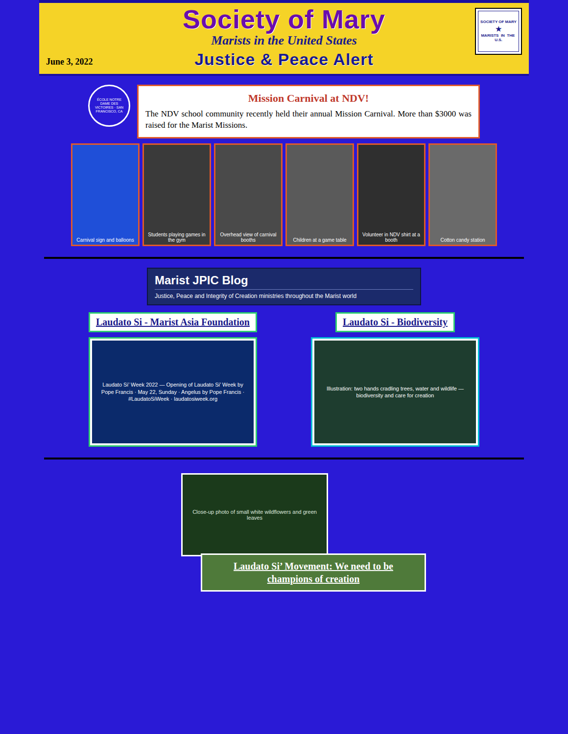Society of Mary
Marists in the United States
Justice & Peace Alert
June 3, 2022
SOCIETY OF MARY
★
MARISTS IN THE U.S.
ÉCOLE NOTRE DAME DES VICTOIRES · SAN FRANCISCO, CA
Mission Carnival at NDV!
The NDV school community recently held their annual Mission Carnival. More than $3000 was raised for the Marist Missions.
Carnival sign and balloons
Students playing games in the gym
Overhead view of carnival booths
Children at a game table
Volunteer in NDV shirt at a booth
Cotton candy station
Marist JPIC Blog
Justice, Peace and Integrity of Creation ministries throughout the Marist world
Laudato Si - Marist Asia Foundation
Laudato Si’ Week 2022 — Opening of Laudato Si’ Week by Pope Francis · May 22, Sunday · Angelus by Pope Francis · #LaudatoSiWeek · laudatosiweek.org
Laudato Si - Biodiversity
Illustration: two hands cradling trees, water and wildlife — biodiversity and care for creation
Close-up photo of small white wildflowers and green leaves
Laudato Si’ Movement: We need to be champions of creation